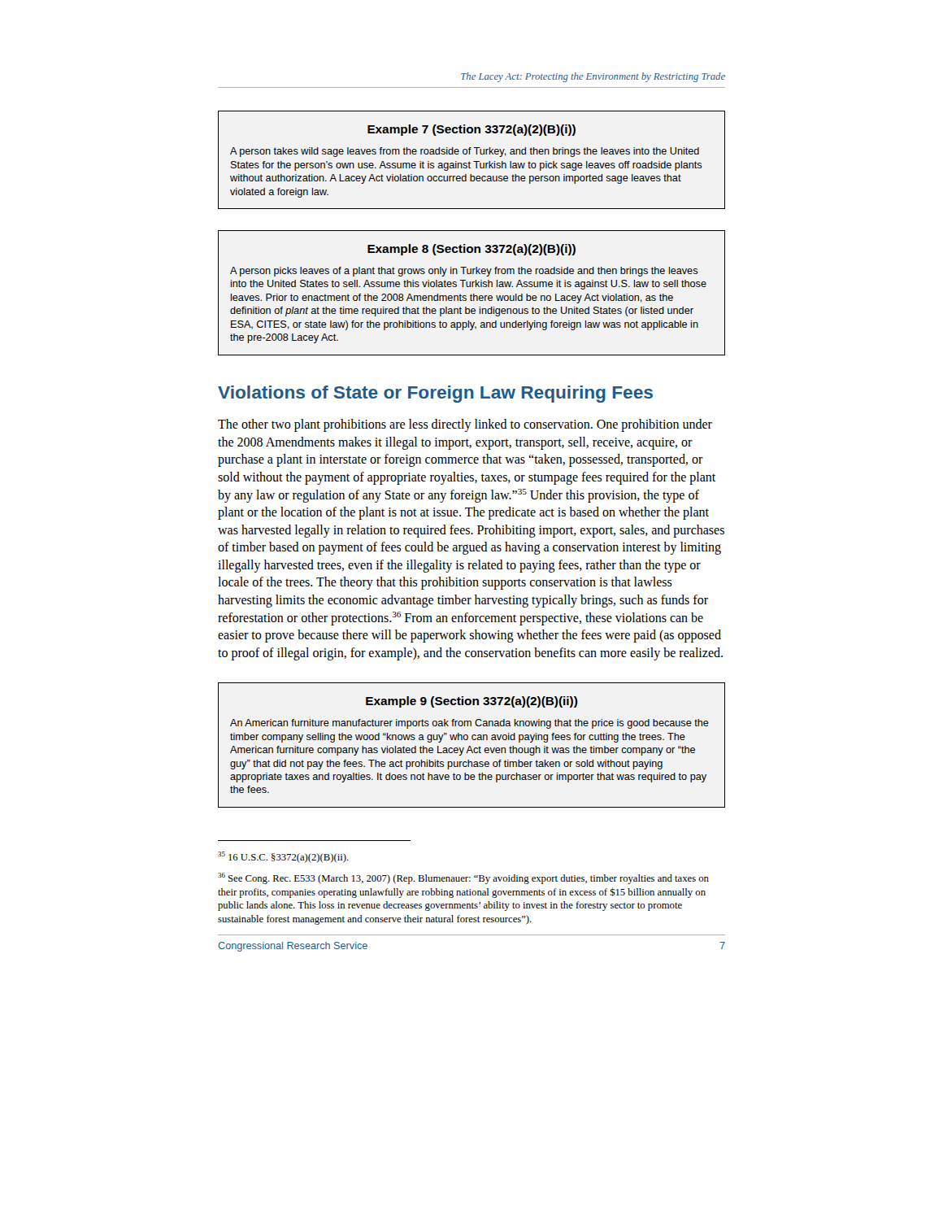The Lacey Act: Protecting the Environment by Restricting Trade
Example 7 (Section 3372(a)(2)(B)(i))
A person takes wild sage leaves from the roadside of Turkey, and then brings the leaves into the United States for the person’s own use. Assume it is against Turkish law to pick sage leaves off roadside plants without authorization. A Lacey Act violation occurred because the person imported sage leaves that violated a foreign law.
Example 8 (Section 3372(a)(2)(B)(i))
A person picks leaves of a plant that grows only in Turkey from the roadside and then brings the leaves into the United States to sell. Assume this violates Turkish law. Assume it is against U.S. law to sell those leaves. Prior to enactment of the 2008 Amendments there would be no Lacey Act violation, as the definition of plant at the time required that the plant be indigenous to the United States (or listed under ESA, CITES, or state law) for the prohibitions to apply, and underlying foreign law was not applicable in the pre-2008 Lacey Act.
Violations of State or Foreign Law Requiring Fees
The other two plant prohibitions are less directly linked to conservation. One prohibition under the 2008 Amendments makes it illegal to import, export, transport, sell, receive, acquire, or purchase a plant in interstate or foreign commerce that was “taken, possessed, transported, or sold without the payment of appropriate royalties, taxes, or stumpage fees required for the plant by any law or regulation of any State or any foreign law.”35 Under this provision, the type of plant or the location of the plant is not at issue. The predicate act is based on whether the plant was harvested legally in relation to required fees. Prohibiting import, export, sales, and purchases of timber based on payment of fees could be argued as having a conservation interest by limiting illegally harvested trees, even if the illegality is related to paying fees, rather than the type or locale of the trees. The theory that this prohibition supports conservation is that lawless harvesting limits the economic advantage timber harvesting typically brings, such as funds for reforestation or other protections.36 From an enforcement perspective, these violations can be easier to prove because there will be paperwork showing whether the fees were paid (as opposed to proof of illegal origin, for example), and the conservation benefits can more easily be realized.
Example 9 (Section 3372(a)(2)(B)(ii))
An American furniture manufacturer imports oak from Canada knowing that the price is good because the timber company selling the wood “knows a guy” who can avoid paying fees for cutting the trees. The American furniture company has violated the Lacey Act even though it was the timber company or “the guy” that did not pay the fees. The act prohibits purchase of timber taken or sold without paying appropriate taxes and royalties. It does not have to be the purchaser or importer that was required to pay the fees.
35 16 U.S.C. §3372(a)(2)(B)(ii).
36 See Cong. Rec. E533 (March 13, 2007) (Rep. Blumenauer: “By avoiding export duties, timber royalties and taxes on their profits, companies operating unlawfully are robbing national governments of in excess of $15 billion annually on public lands alone. This loss in revenue decreases governments’ ability to invest in the forestry sector to promote sustainable forest management and conserve their natural forest resources”).
Congressional Research Service 7